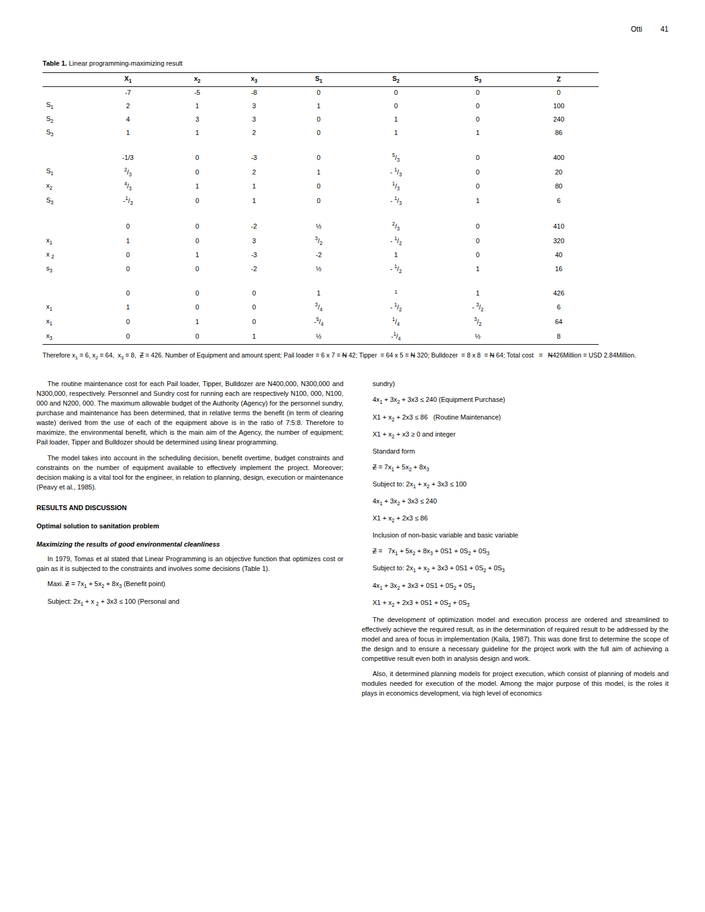Otti 41
Table 1. Linear programming-maximizing result
| | X 1 | x 2 | x 3 | S 1 | S 2 | S 3 | Z |
| --- | --- | --- | --- | --- | --- | --- | --- |
| | -7 | -5 | -8 | 0 | 0 | 0 | 0 |
| S 1 | 2 | 1 | 3 | 1 | 0 | 0 | 100 |
| S 2 | 4 | 3 | 3 | 0 | 1 | 0 | 240 |
| S 3 | 1 | 1 | 2 | 0 | 1 | 1 | 86 |
| | -1/3 | 0 | -3 | 0 | 5 / 3 | 0 | 400 |
| S 1 | 2 / 3 | 0 | 2 | 1 | - 1 / 3 | 0 | 20 |
| x 2 | 4 / 3 | 1 | 1 | 0 | 1 / 3 | 0 | 80 |
| S 3 | - 1 / 3 | 0 | 1 | 0 | - 1 / 3 | 1 | 6 |
| | 0 | 0 | -2 | ½ | 2 / 3 | 0 | 410 |
| x 1 | 1 | 0 | 3 | 3 / 2 | - 1 / 2 | 0 | 320 |
| x 2 | 0 | 1 | -3 | -2 | 1 | 0 | 40 |
| s 3 | 0 | 0 | -2 | ½ | - 1 / 2 | 1 | 16 |
| | 0 | 0 | 0 | 1 | 1 | 1 | 426 |
| x 1 | 1 | 0 | 0 | 3 / 4 | - 1 / 2 | - 3 / 2 | 6 |
| x 1 | 0 | 1 | 0 | - 5 / 4 | 1 / 4 | 3 / 2 | 64 |
| x 3 | 0 | 0 | 1 | ½ | - 1 / 4 | ½ | 8 |
Therefore x1 = 6, x2 = 64, x3 = 8, Z = 426. Number of Equipment and amount spent; Pail loader = 6 x 7 = N 42; Tipper = 64 x 5 = N 320; Bulldozer = 8 x 8 = N 64; Total cost = N426Million = USD 2.84Million.
The routine maintenance cost for each Pail loader, Tipper, Bulldozer are N400,000, N300,000 and N300,000, respectively. Personnel and Sundry cost for running each are respectively N100, 000, N100, 000 and N200, 000. The maximum allowable budget of the Authority (Agency) for the personnel sundry, purchase and maintenance has been determined, that in relative terms the benefit (in term of clearing waste) derived from the use of each of the equipment above is in the ratio of 7:5:8. Therefore to maximize, the environmental benefit, which is the main aim of the Agency, the number of equipment; Pail loader, Tipper and Bulldozer should be determined using linear programming.
The model takes into account in the scheduling decision, benefit overtime, budget constraints and constraints on the number of equipment available to effectively implement the project. Moreover; decision making is a vital tool for the engineer, in relation to planning, design, execution or maintenance (Peavy et al., 1985).
RESULTS AND DISCUSSION
Optimal solution to sanitation problem
Maximizing the results of good environmental cleanliness
In 1979, Tomas et al stated that Linear Programming is an objective function that optimizes cost or gain as it is subjected to the constraints and involves some decisions (Table 1).
Maxi. Z = 7x1 + 5x2 + 8x3 (Benefit point)
Subject: 2x1 + x 2 + 3x3 ≤ 100 (Personal and
sundry)
4x1 + 3x2 + 3x3 ≤ 240 (Equipment Purchase)
X1 + x2 + 2x3 ≤ 86 (Routine Maintenance)
X1 + x2 + x3 ≥ 0 and integer
Standard form
Z = 7x1 + 5x2 + 8x3
Subject to: 2x1 + x2 + 3x3 ≤ 100
4x1 + 3x2 + 3x3 ≤ 240
X1 + x2 + 2x3 ≤ 86
Inclusion of non-basic variable and basic variable
Z = 7x1 + 5x2 + 8x3 + 0S1 + 0S2 + 0S3
Subject to: 2x1 + x2 + 3x3 + 0S1 + 0S2 + 0S3
4x1 + 3x2 + 3x3 + 0S1 + 0S2 + 0S3
X1 + x2 + 2x3 + 0S1 + 0S2 + 0S3
The development of optimization model and execution process are ordered and streamlined to effectively achieve the required result, as in the determination of required result to be addressed by the model and area of focus in implementation (Kaila, 1987). This was done first to determine the scope of the design and to ensure a necessary guideline for the project work with the full aim of achieving a competitive result even both in analysis design and work.
Also, it determined planning models for project execution, which consist of planning of models and modules needed for execution of the model. Among the major purpose of this model, is the roles it plays in economics development, via high level of economics